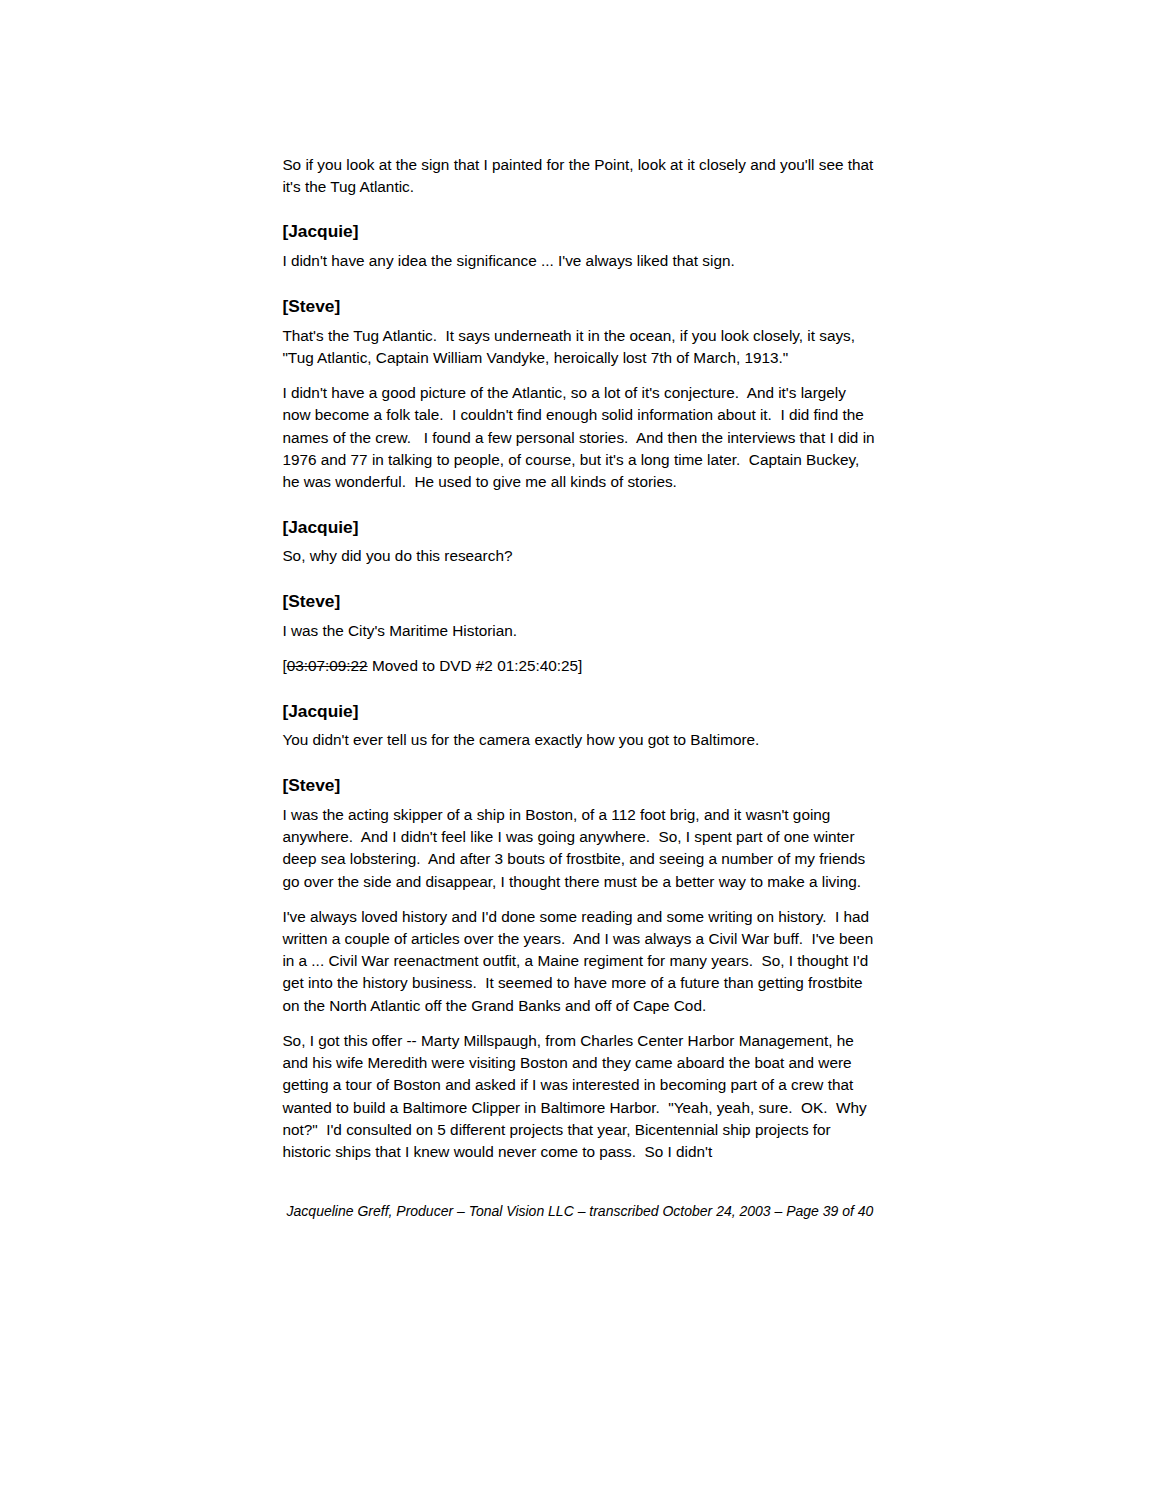So if you look at the sign that I painted for the Point, look at it closely and you'll see that it's the Tug Atlantic.
[Jacquie]
I didn't have any idea the significance ... I've always liked that sign.
[Steve]
That's the Tug Atlantic. It says underneath it in the ocean, if you look closely, it says, "Tug Atlantic, Captain William Vandyke, heroically lost 7th of March, 1913."
I didn't have a good picture of the Atlantic, so a lot of it's conjecture. And it's largely now become a folk tale. I couldn't find enough solid information about it. I did find the names of the crew. I found a few personal stories. And then the interviews that I did in 1976 and 77 in talking to people, of course, but it's a long time later. Captain Buckey, he was wonderful. He used to give me all kinds of stories.
[Jacquie]
So, why did you do this research?
[Steve]
I was the City's Maritime Historian.
[03:07:09:22 Moved to DVD #2 01:25:40:25]
[Jacquie]
You didn't ever tell us for the camera exactly how you got to Baltimore.
[Steve]
I was the acting skipper of a ship in Boston, of a 112 foot brig, and it wasn't going anywhere. And I didn't feel like I was going anywhere. So, I spent part of one winter deep sea lobstering. And after 3 bouts of frostbite, and seeing a number of my friends go over the side and disappear, I thought there must be a better way to make a living.
I've always loved history and I'd done some reading and some writing on history. I had written a couple of articles over the years. And I was always a Civil War buff. I've been in a ... Civil War reenactment outfit, a Maine regiment for many years. So, I thought I'd get into the history business. It seemed to have more of a future than getting frostbite on the North Atlantic off the Grand Banks and off of Cape Cod.
So, I got this offer -- Marty Millspaugh, from Charles Center Harbor Management, he and his wife Meredith were visiting Boston and they came aboard the boat and were getting a tour of Boston and asked if I was interested in becoming part of a crew that wanted to build a Baltimore Clipper in Baltimore Harbor. "Yeah, yeah, sure. OK. Why not?" I'd consulted on 5 different projects that year, Bicentennial ship projects for historic ships that I knew would never come to pass. So I didn't
Jacqueline Greff, Producer – Tonal Vision LLC – transcribed October 24, 2003 – Page 39 of 40